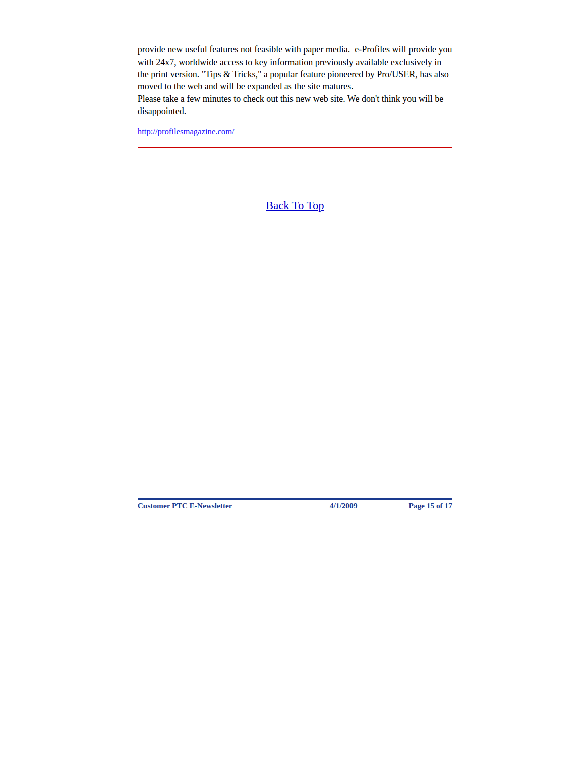provide new useful features not feasible with paper media. e-Profiles will provide you with 24x7, worldwide access to key information previously available exclusively in the print version. "Tips & Tricks," a popular feature pioneered by Pro/USER, has also moved to the web and will be expanded as the site matures.
Please take a few minutes to check out this new web site. We don't think you will be disappointed.
http://profilesmagazine.com/
Back To Top
| Customer PTC E-Newsletter | 4/1/2009 | Page 15 of 17 |